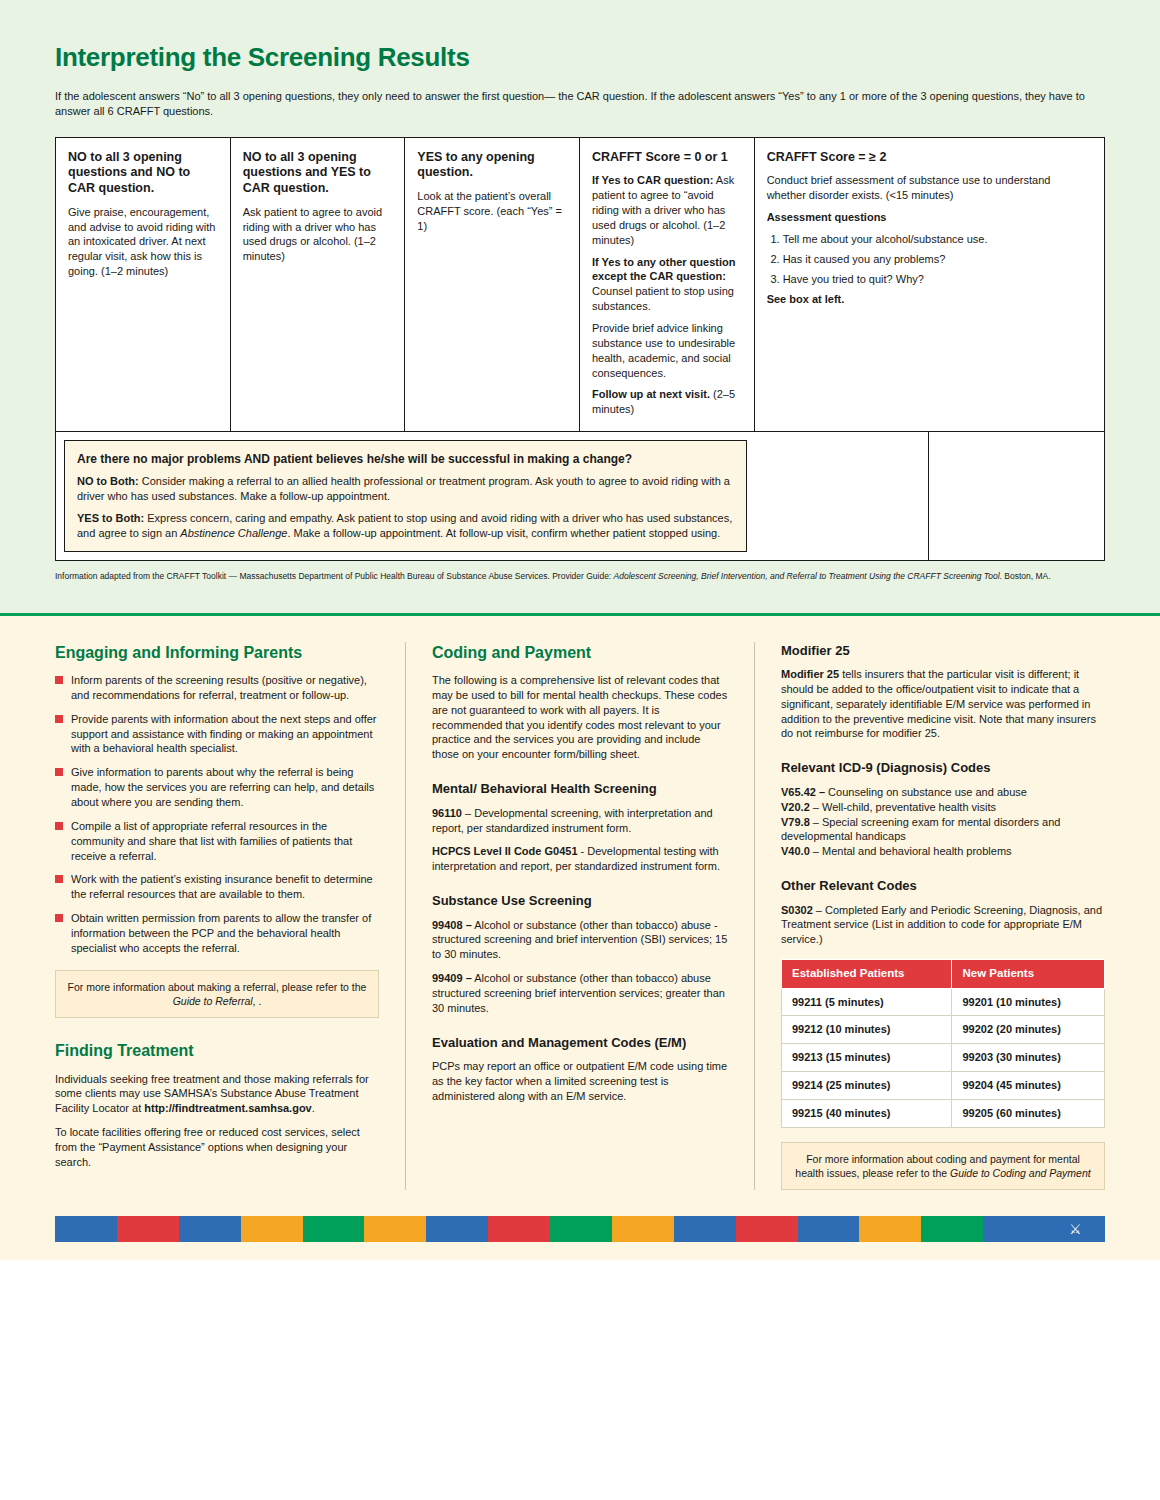Interpreting the Screening Results
If the adolescent answers “No” to all 3 opening questions, they only need to answer the first question— the CAR question. If the adolescent answers “Yes” to any 1 or more of the 3 opening questions, they have to answer all 6 CRAFFT questions.
NO to all 3 opening questions and NO to CAR question.
Give praise, encouragement, and advise to avoid riding with an intoxicated driver. At next regular visit, ask how this is going. (1–2 minutes)
NO to all 3 opening questions and YES to CAR question.
Ask patient to agree to avoid riding with a driver who has used drugs or alcohol. (1–2 minutes)
YES to any opening question.
Look at the patient’s overall CRAFFT score. (each “Yes” = 1)
CRAFFT Score = 0 or 1
If Yes to CAR question: Ask patient to agree to “avoid riding with a driver who has used drugs or alcohol. (1–2 minutes)
If Yes to any other question except the CAR question: Counsel patient to stop using substances.
Provide brief advice linking substance use to undesirable health, academic, and social consequences.
Follow up at next visit. (2–5 minutes)
CRAFFT Score = ≥ 2
Conduct brief assessment of substance use to understand whether disorder exists. (<15 minutes)
Assessment questions
Tell me about your alcohol/substance use.
Has it caused you any problems?
Have you tried to quit? Why?
See box at left.
Are there no major problems AND patient believes he/she will be successful in making a change?
NO to Both: Consider making a referral to an allied health professional or treatment program. Ask youth to agree to avoid riding with a driver who has used substances. Make a follow-up appointment.
YES to Both: Express concern, caring and empathy. Ask patient to stop using and avoid riding with a driver who has used substances, and agree to sign an Abstinence Challenge. Make a follow-up appointment. At follow-up visit, confirm whether patient stopped using.
Information adapted from the CRAFFT Toolkit — Massachusetts Department of Public Health Bureau of Substance Abuse Services. Provider Guide: Adolescent Screening, Brief Intervention, and Referral to Treatment Using the CRAFFT Screening Tool. Boston, MA.
Engaging and Informing Parents
Inform parents of the screening results (positive or negative), and recommendations for referral, treatment or follow-up.
Provide parents with information about the next steps and offer support and assistance with finding or making an appointment with a behavioral health specialist.
Give information to parents about why the referral is being made, how the services you are referring can help, and details about where you are sending them.
Compile a list of appropriate referral resources in the community and share that list with families of patients that receive a referral.
Work with the patient’s existing insurance benefit to determine the referral resources that are available to them.
Obtain written permission from parents to allow the transfer of information between the PCP and the behavioral health specialist who accepts the referral.
For more information about making a referral, please refer to the Guide to Referral, .
Finding Treatment
Individuals seeking free treatment and those making referrals for some clients may use SAMHSA’s Substance Abuse Treatment Facility Locator at http://findtreatment.samhsa.gov.
To locate facilities offering free or reduced cost services, select from the “Payment Assistance” options when designing your search.
Coding and Payment
The following is a comprehensive list of relevant codes that may be used to bill for mental health checkups. These codes are not guaranteed to work with all payers. It is recommended that you identify codes most relevant to your practice and the services you are providing and include those on your encounter form/billing sheet.
Mental/ Behavioral Health Screening
96110 – Developmental screening, with interpretation and report, per standardized instrument form.
HCPCS Level II Code G0451 - Developmental testing with interpretation and report, per standardized instrument form.
Substance Use Screening
99408 – Alcohol or substance (other than tobacco) abuse - structured screening and brief intervention (SBI) services; 15 to 30 minutes.
99409 – Alcohol or substance (other than tobacco) abuse structured screening brief intervention services; greater than 30 minutes.
Evaluation and Management Codes (E/M)
PCPs may report an office or outpatient E/M code using time as the key factor when a limited screening test is administered along with an E/M service.
Modifier 25
Modifier 25 tells insurers that the particular visit is different; it should be added to the office/outpatient visit to indicate that a significant, separately identifiable E/M service was performed in addition to the preventive medicine visit. Note that many insurers do not reimburse for modifier 25.
Relevant ICD-9 (Diagnosis) Codes
V65.42 – Counseling on substance use and abuse
V20.2 – Well-child, preventative health visits
V79.8 – Special screening exam for mental disorders and developmental handicaps
V40.0 – Mental and behavioral health problems
Other Relevant Codes
S0302 – Completed Early and Periodic Screening, Diagnosis, and Treatment service (List in addition to code for appropriate E/M service.)
| Established Patients | New Patients |
| --- | --- |
| 99211 (5 minutes) | 99201 (10 minutes) |
| 99212 (10 minutes) | 99202 (20 minutes) |
| 99213 (15 minutes) | 99203 (30 minutes) |
| 99214 (25 minutes) | 99204 (45 minutes) |
| 99215 (40 minutes) | 99205 (60 minutes) |
For more information about coding and payment for mental health issues, please refer to the Guide to Coding and Payment
⚔